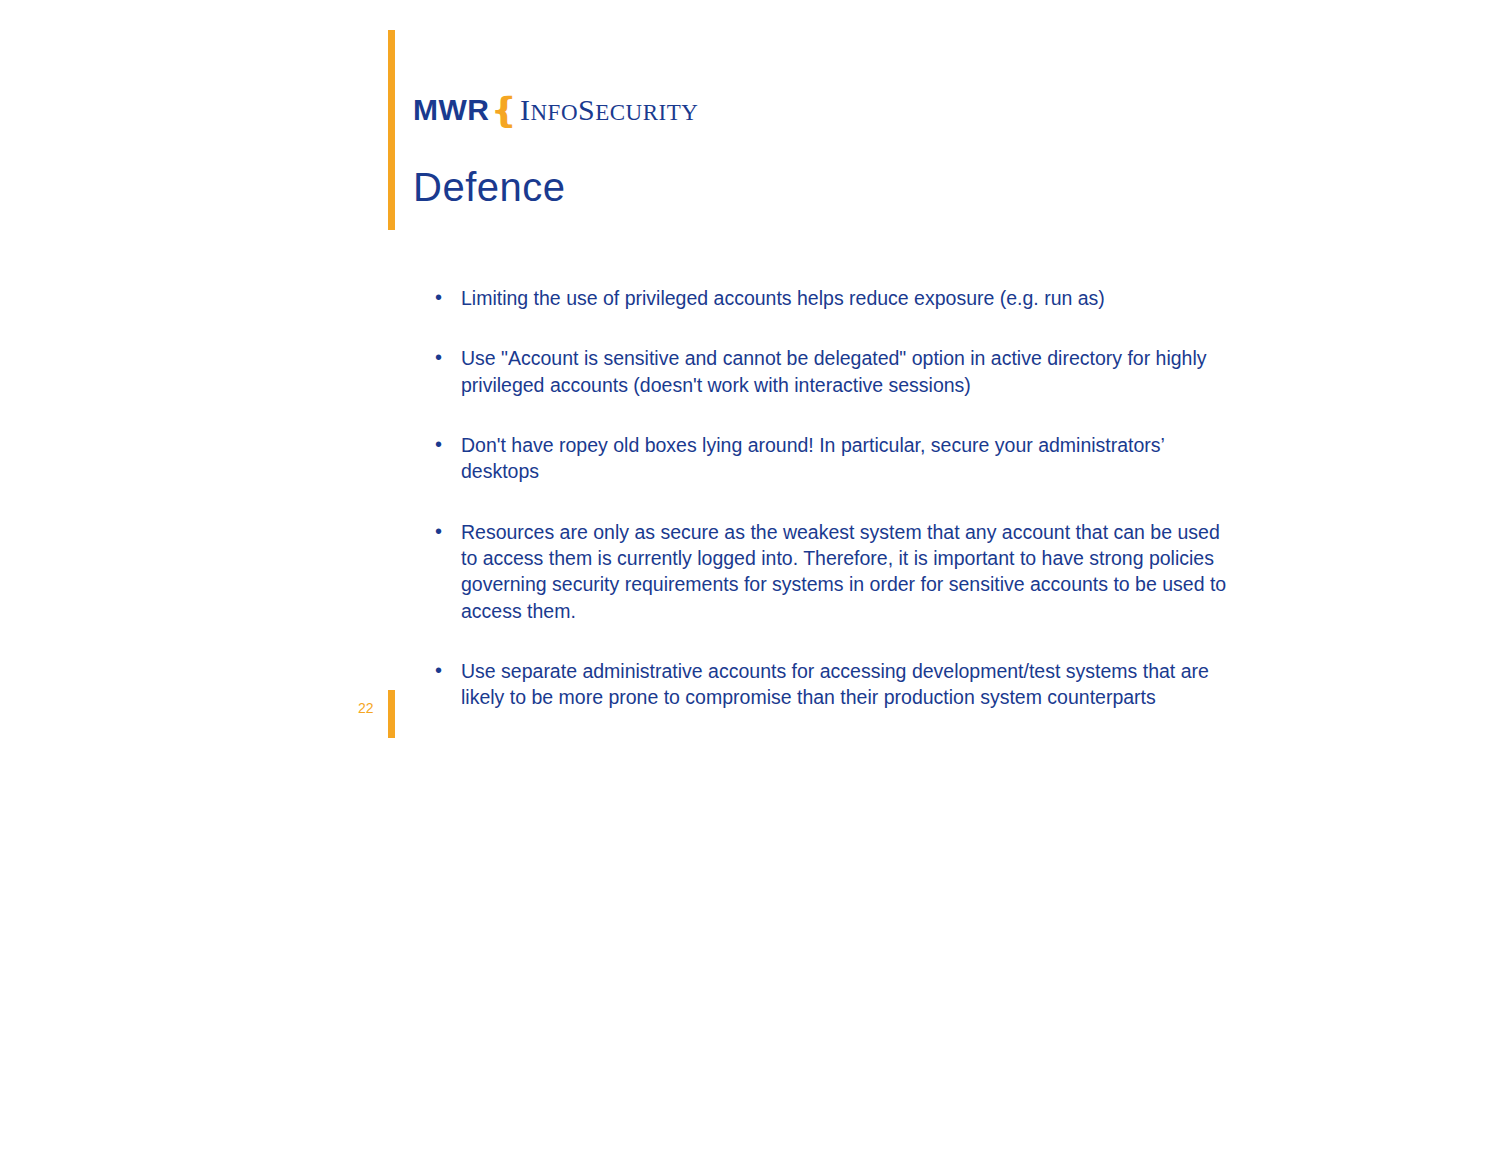MWR❴INFOSECURITY
Defence
Limiting the use of privileged accounts helps reduce exposure (e.g. run as)
Use "Account is sensitive and cannot be delegated" option in active directory for highly privileged accounts (doesn't work with interactive sessions)
Don't have ropey old boxes lying around! In particular, secure your administrators’ desktops
Resources are only as secure as the weakest system that any account that can be used to access them is currently logged into. Therefore, it is important to have strong policies governing security requirements for systems in order for sensitive accounts to be used to access them.
Use separate administrative accounts for accessing development/test systems that are likely to be more prone to compromise than their production system counterparts
22